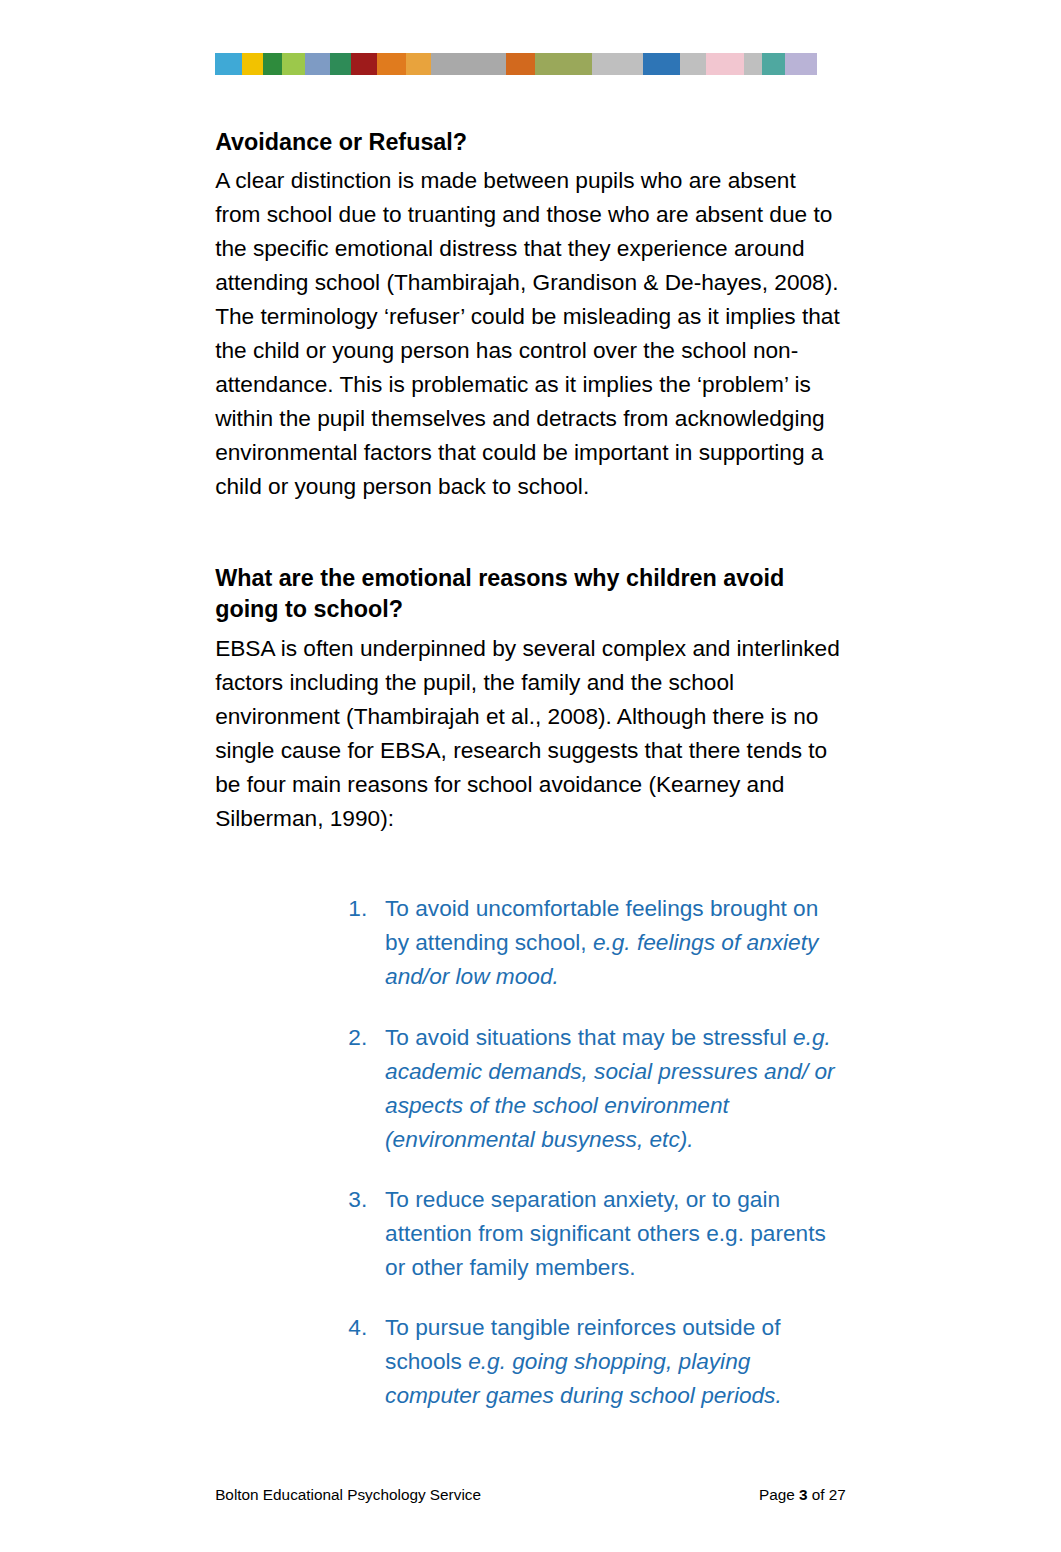Avoidance or Refusal?
A clear distinction is made between pupils who are absent from school due to truanting and those who are absent due to the specific emotional distress that they experience around attending school (Thambirajah, Grandison & De-hayes, 2008). The terminology ‘refuser’ could be misleading as it implies that the child or young person has control over the school non-attendance. This is problematic as it implies the ‘problem’ is within the pupil themselves and detracts from acknowledging environmental factors that could be important in supporting a child or young person back to school.
What are the emotional reasons why children avoid going to school?
EBSA is often underpinned by several complex and interlinked factors including the pupil, the family and the school environment (Thambirajah et al., 2008). Although there is no single cause for EBSA, research suggests that there tends to be four main reasons for school avoidance (Kearney and Silberman, 1990):
To avoid uncomfortable feelings brought on by attending school, e.g. feelings of anxiety and/or low mood.
To avoid situations that may be stressful e.g. academic demands, social pressures and/ or aspects of the school environment (environmental busyness, etc).
To reduce separation anxiety, or to gain attention from significant others e.g. parents or other family members.
To pursue tangible reinforces outside of schools e.g. going shopping, playing computer games during school periods.
Bolton Educational Psychology Service
Page 3 of 27